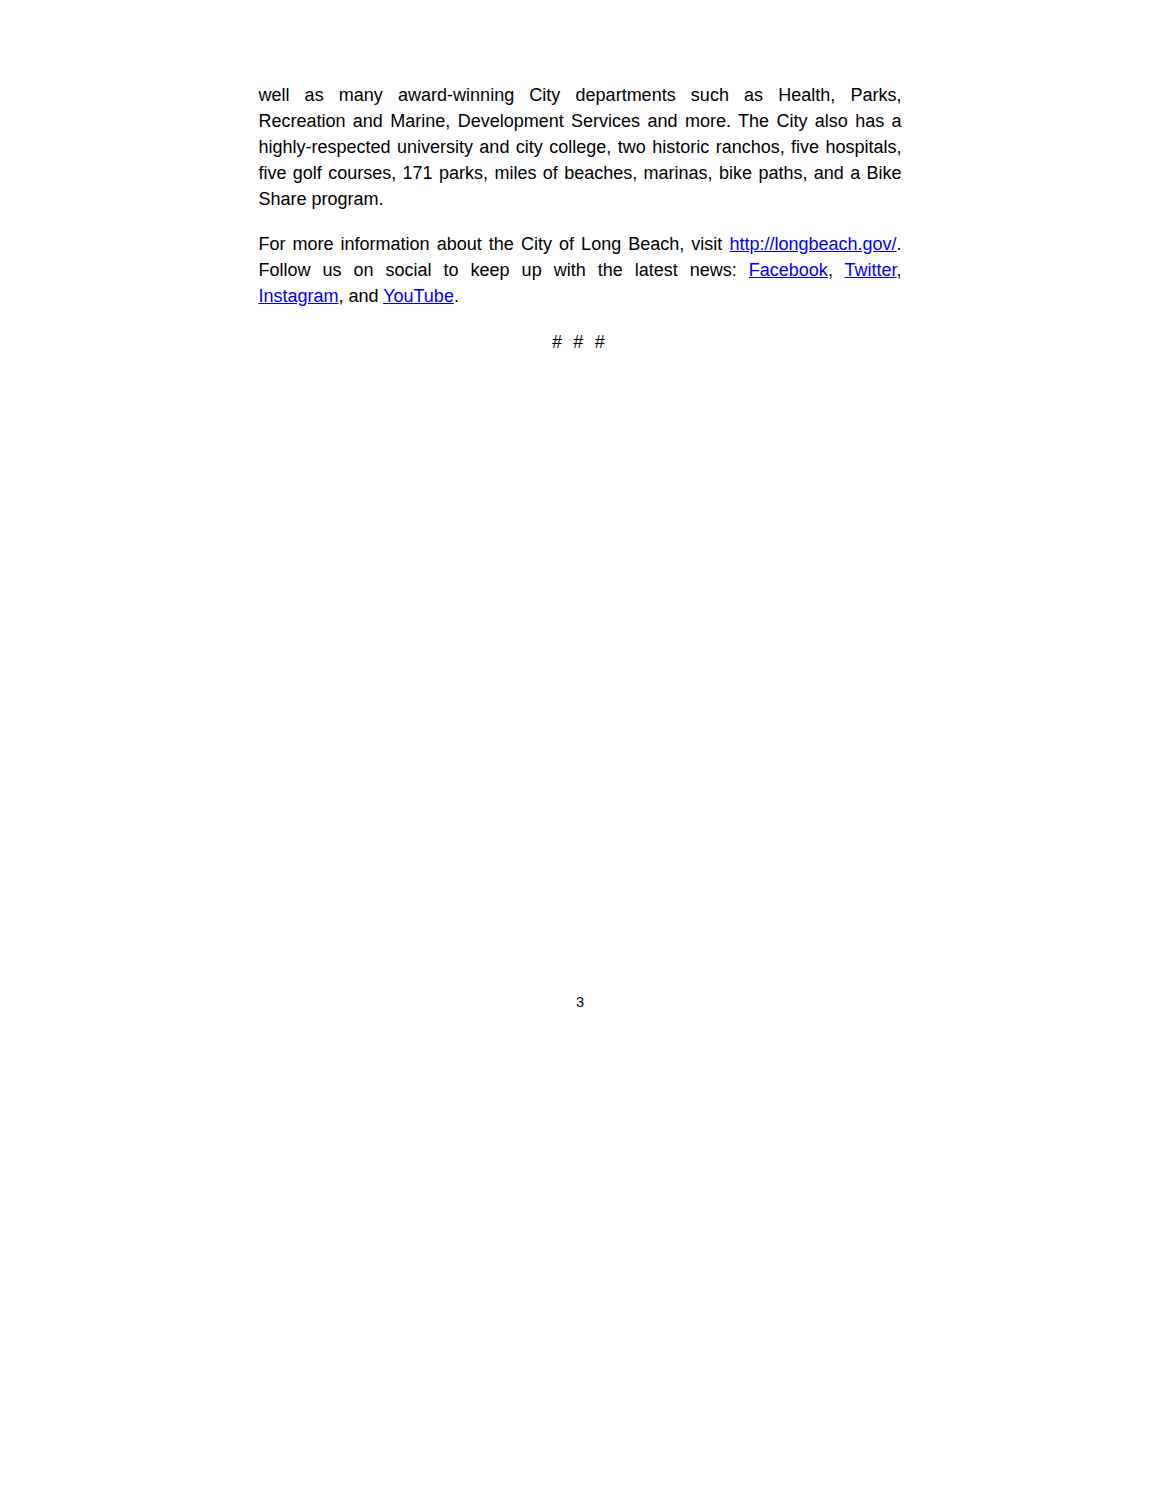well as many award-winning City departments such as Health, Parks, Recreation and Marine, Development Services and more. The City also has a highly-respected university and city college, two historic ranchos, five hospitals, five golf courses, 171 parks, miles of beaches, marinas, bike paths, and a Bike Share program.
For more information about the City of Long Beach, visit http://longbeach.gov/. Follow us on social to keep up with the latest news: Facebook, Twitter, Instagram, and YouTube.
# # #
3